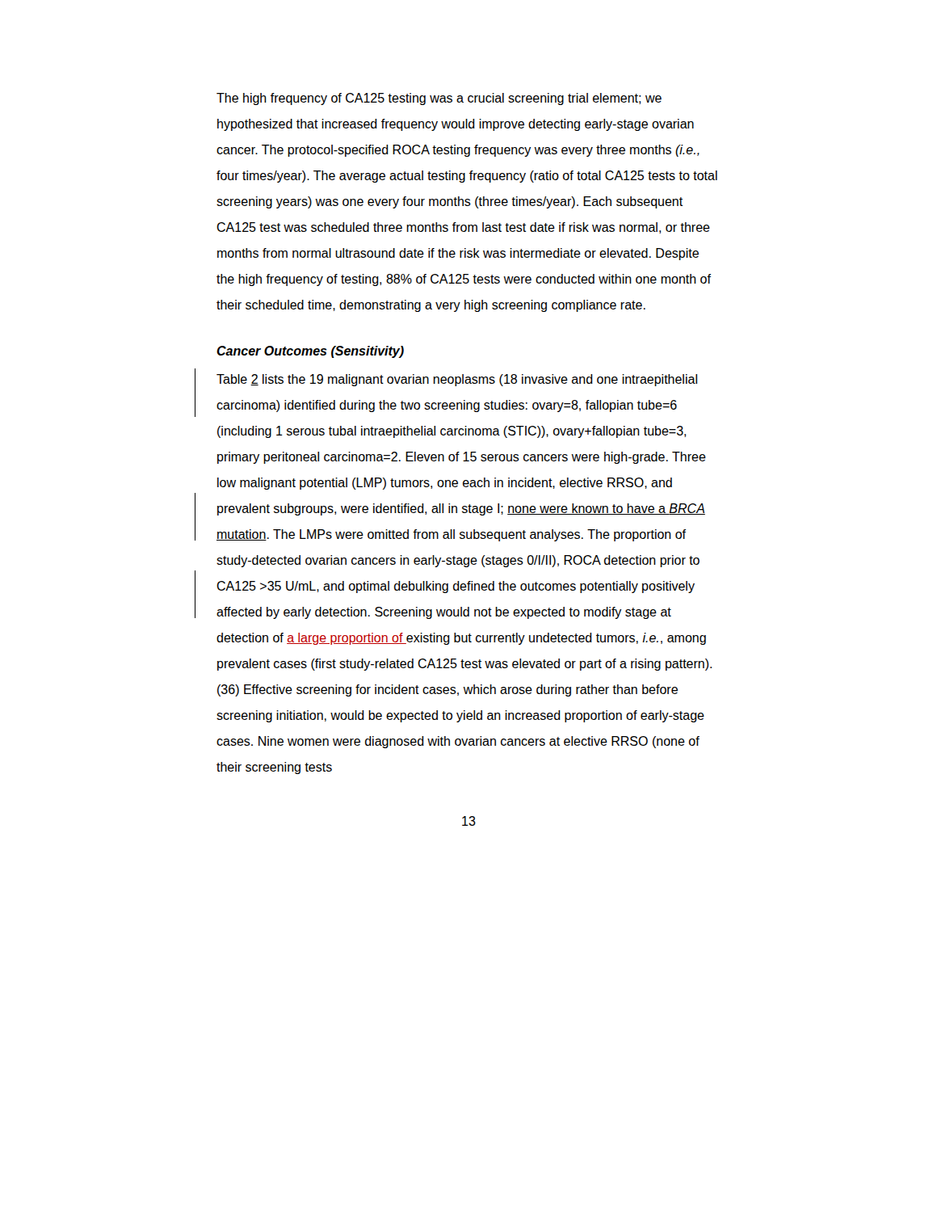The high frequency of CA125 testing was a crucial screening trial element; we hypothesized that increased frequency would improve detecting early-stage ovarian cancer. The protocol-specified ROCA testing frequency was every three months (i.e., four times/year). The average actual testing frequency (ratio of total CA125 tests to total screening years) was one every four months (three times/year). Each subsequent CA125 test was scheduled three months from last test date if risk was normal, or three months from normal ultrasound date if the risk was intermediate or elevated. Despite the high frequency of testing, 88% of CA125 tests were conducted within one month of their scheduled time, demonstrating a very high screening compliance rate.
Cancer Outcomes (Sensitivity)
Table 2 lists the 19 malignant ovarian neoplasms (18 invasive and one intraepithelial carcinoma) identified during the two screening studies: ovary=8, fallopian tube=6 (including 1 serous tubal intraepithelial carcinoma (STIC)), ovary+fallopian tube=3, primary peritoneal carcinoma=2. Eleven of 15 serous cancers were high-grade. Three low malignant potential (LMP) tumors, one each in incident, elective RRSO, and prevalent subgroups, were identified, all in stage I; none were known to have a BRCA mutation. The LMPs were omitted from all subsequent analyses. The proportion of study-detected ovarian cancers in early-stage (stages 0/I/II), ROCA detection prior to CA125 >35 U/mL, and optimal debulking defined the outcomes potentially positively affected by early detection. Screening would not be expected to modify stage at detection of a large proportion of existing but currently undetected tumors, i.e., among prevalent cases (first study-related CA125 test was elevated or part of a rising pattern).(36) Effective screening for incident cases, which arose during rather than before screening initiation, would be expected to yield an increased proportion of early-stage cases. Nine women were diagnosed with ovarian cancers at elective RRSO (none of their screening tests
13